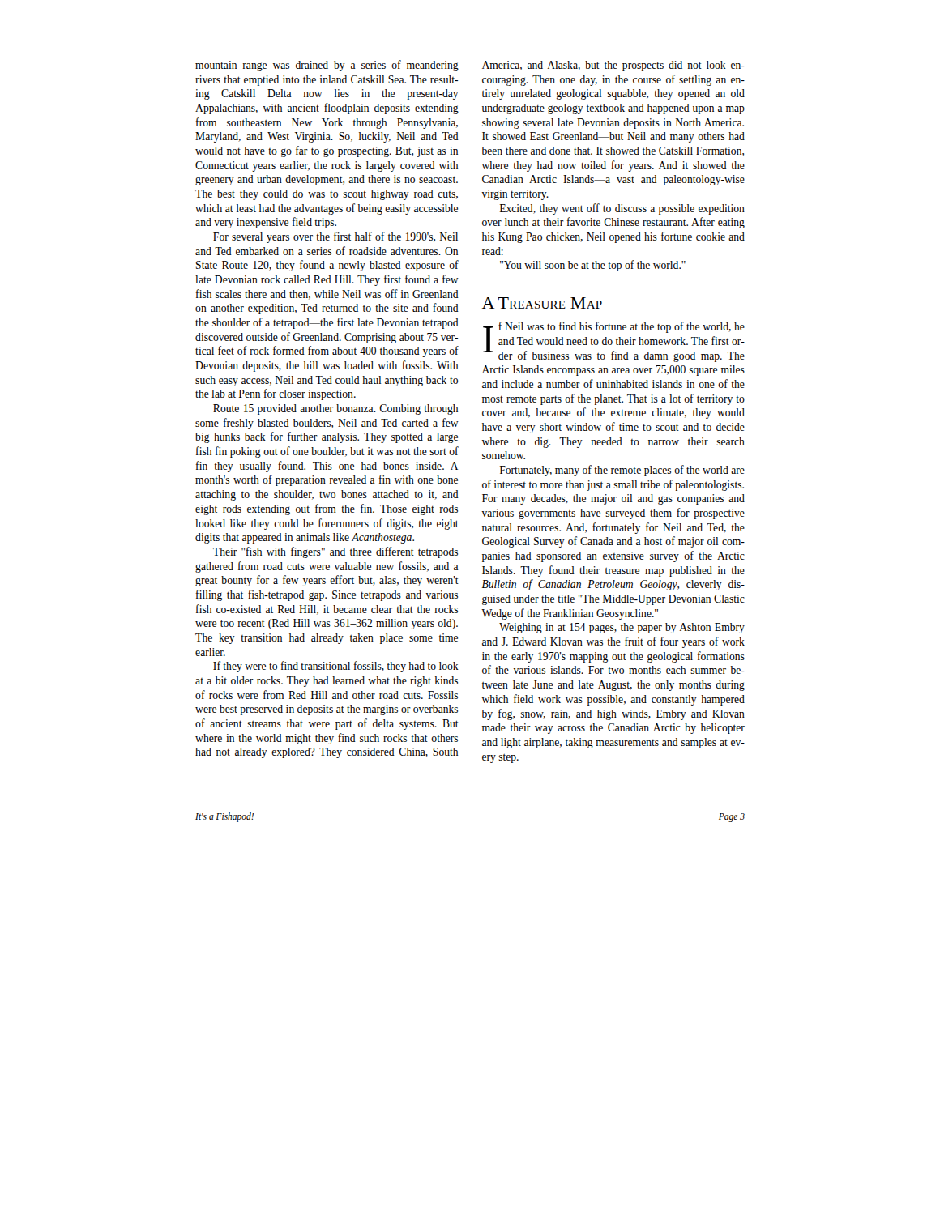mountain range was drained by a series of meandering rivers that emptied into the inland Catskill Sea. The resulting Catskill Delta now lies in the present-day Appalachians, with ancient floodplain deposits extending from southeastern New York through Pennsylvania, Maryland, and West Virginia. So, luckily, Neil and Ted would not have to go far to go prospecting. But, just as in Connecticut years earlier, the rock is largely covered with greenery and urban development, and there is no seacoast. The best they could do was to scout highway road cuts, which at least had the advantages of being easily accessible and very inexpensive field trips.
For several years over the first half of the 1990's, Neil and Ted embarked on a series of roadside adventures. On State Route 120, they found a newly blasted exposure of late Devonian rock called Red Hill. They first found a few fish scales there and then, while Neil was off in Greenland on another expedition, Ted returned to the site and found the shoulder of a tetrapod—the first late Devonian tetrapod discovered outside of Greenland. Comprising about 75 vertical feet of rock formed from about 400 thousand years of Devonian deposits, the hill was loaded with fossils. With such easy access, Neil and Ted could haul anything back to the lab at Penn for closer inspection.
Route 15 provided another bonanza. Combing through some freshly blasted boulders, Neil and Ted carted a few big hunks back for further analysis. They spotted a large fish fin poking out of one boulder, but it was not the sort of fin they usually found. This one had bones inside. A month's worth of preparation revealed a fin with one bone attaching to the shoulder, two bones attached to it, and eight rods extending out from the fin. Those eight rods looked like they could be forerunners of digits, the eight digits that appeared in animals like Acanthostega.
Their "fish with fingers" and three different tetrapods gathered from road cuts were valuable new fossils, and a great bounty for a few years effort but, alas, they weren't filling that fish-tetrapod gap. Since tetrapods and various fish co-existed at Red Hill, it became clear that the rocks were too recent (Red Hill was 361–362 million years old). The key transition had already taken place some time earlier.
If they were to find transitional fossils, they had to look at a bit older rocks. They had learned what the right kinds of rocks were from Red Hill and other road cuts. Fossils were best preserved in deposits at the margins or overbanks of ancient streams that were part of delta systems. But where in the world might they find such rocks that others had not already explored? They considered China, South America, and Alaska, but the prospects did not look encouraging. Then one day, in the course of settling an entirely unrelated geological squabble, they opened an old undergraduate geology textbook and happened upon a map showing several late Devonian deposits in North America. It showed East Greenland—but Neil and many others had been there and done that. It showed the Catskill Formation, where they had now toiled for years. And it showed the Canadian Arctic Islands—a vast and paleontology-wise virgin territory.
Excited, they went off to discuss a possible expedition over lunch at their favorite Chinese restaurant. After eating his Kung Pao chicken, Neil opened his fortune cookie and read:
"You will soon be at the top of the world."
A Treasure Map
If Neil was to find his fortune at the top of the world, he and Ted would need to do their homework. The first order of business was to find a damn good map. The Arctic Islands encompass an area over 75,000 square miles and include a number of uninhabited islands in one of the most remote parts of the planet. That is a lot of territory to cover and, because of the extreme climate, they would have a very short window of time to scout and to decide where to dig. They needed to narrow their search somehow.
Fortunately, many of the remote places of the world are of interest to more than just a small tribe of paleontologists. For many decades, the major oil and gas companies and various governments have surveyed them for prospective natural resources. And, fortunately for Neil and Ted, the Geological Survey of Canada and a host of major oil companies had sponsored an extensive survey of the Arctic Islands. They found their treasure map published in the Bulletin of Canadian Petroleum Geology, cleverly disguised under the title "The Middle-Upper Devonian Clastic Wedge of the Franklinian Geosyncline."
Weighing in at 154 pages, the paper by Ashton Embry and J. Edward Klovan was the fruit of four years of work in the early 1970's mapping out the geological formations of the various islands. For two months each summer between late June and late August, the only months during which field work was possible, and constantly hampered by fog, snow, rain, and high winds, Embry and Klovan made their way across the Canadian Arctic by helicopter and light airplane, taking measurements and samples at every step.
It's a Fishapod! Page 3